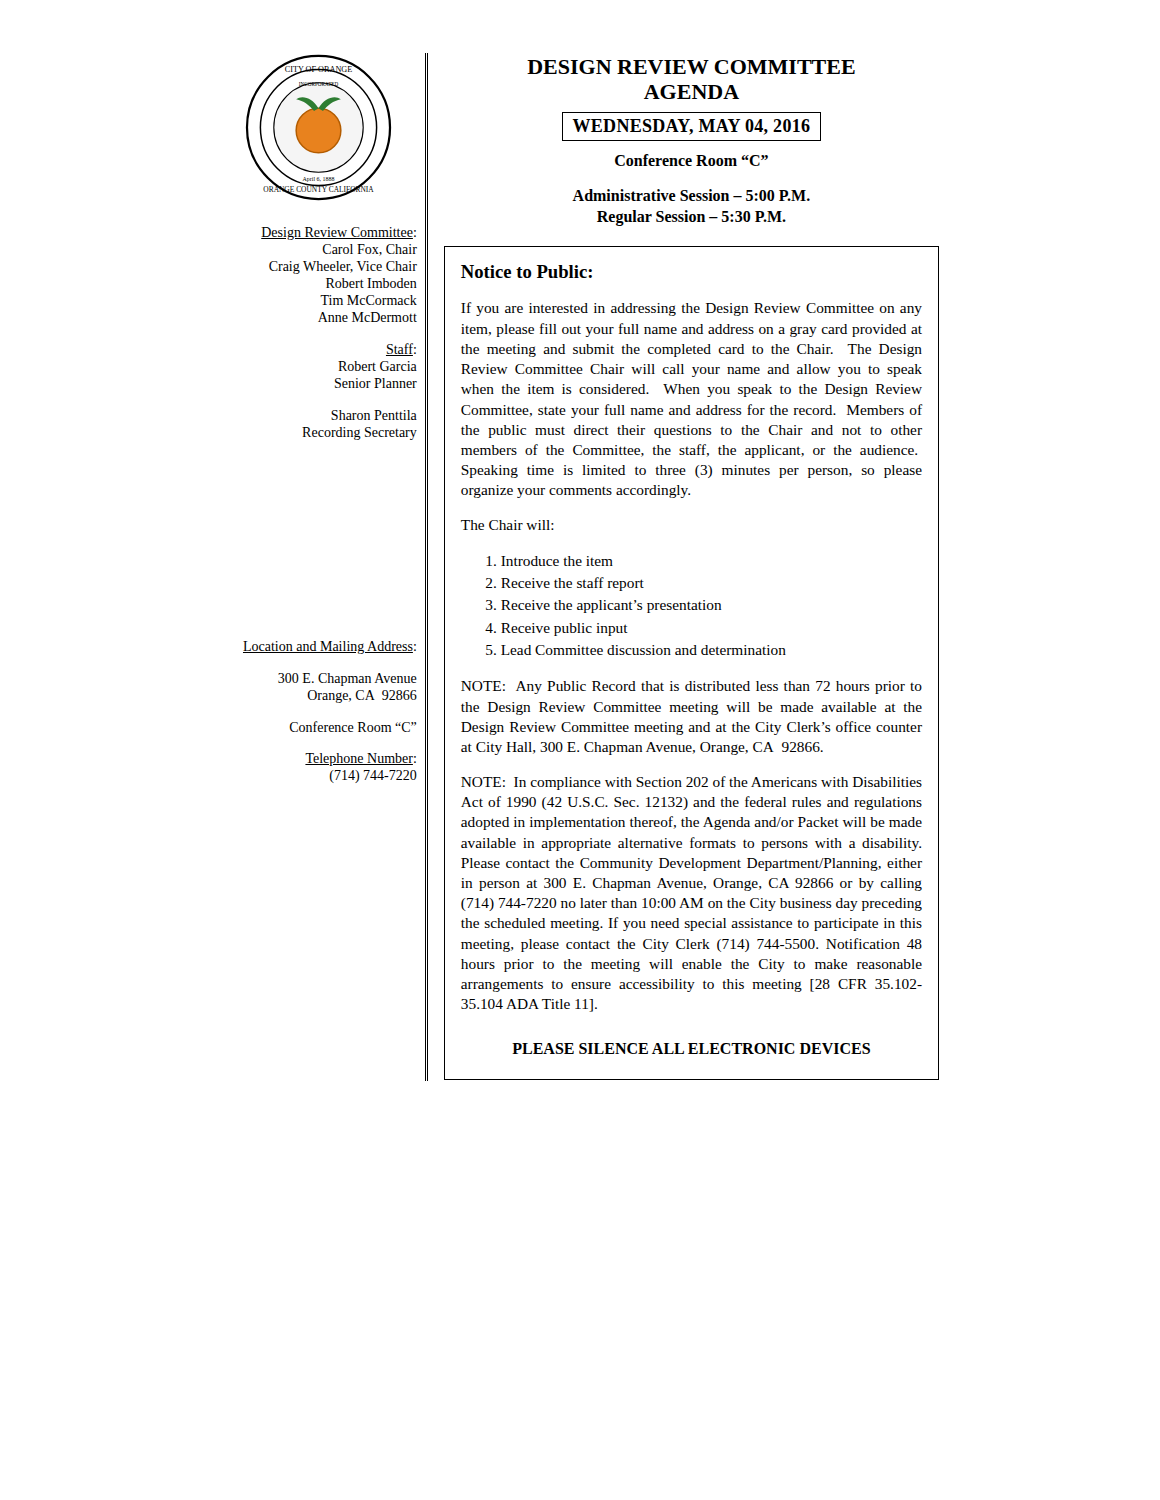| Design Review Committee : Carol Fox, Chair Craig Wheeler, Vice Chair Robert Imboden Tim McCormack Anne McDermott Staff : Robert Garcia Senior Planner Sharon Penttila Recording Secretary Location and Mailing Address : 300 E. Chapman Avenue Orange, CA 92866 Conference Room “C” Telephone Number : (714) 744-7220 | DESIGN REVIEW COMMITTEE AGENDA WEDNESDAY, MAY 04, 2016 Conference Room “C” Administrative Session – 5:00 P.M. Regular Session – 5:30 P.M. Notice to Public: If you are interested in addressing the Design Review Committee on any item, please fill out your full name and address on a gray card provided at the meeting and submit the completed card to the Chair. The Design Review Committee Chair will call your name and allow you to speak when the item is considered. When you speak to the Design Review Committee, state your full name and address for the record. Members of the public must direct their questions to the Chair and not to other members of the Committee, the staff, the applicant, or the audience. Speaking time is limited to three (3) minutes per person, so please organize your comments accordingly. The Chair will: Introduce the item Receive the staff report Receive the applicant’s presentation Receive public input Lead Committee discussion and determination NOTE: Any Public Record that is distributed less than 72 hours prior to the Design Review Committee meeting will be made available at the Design Review Committee meeting and at the City Clerk’s office counter at City Hall, 300 E. Chapman Avenue, Orange, CA 92866. NOTE: In compliance with Section 202 of the Americans with Disabilities Act of 1990 (42 U.S.C. Sec. 12132) and the federal rules and regulations adopted in implementation thereof, the Agenda and/or Packet will be made available in appropriate alternative formats to persons with a disability. Please contact the Community Development Department/Planning, either in person at 300 E. Chapman Avenue, Orange, CA 92866 or by calling (714) 744-7220 no later than 10:00 AM on the City business day preceding the scheduled meeting. If you need special assistance to participate in this meeting, please contact the City Clerk (714) 744-5500. Notification 48 hours prior to the meeting will enable the City to make reasonable arrangements to ensure accessibility to this meeting [28 CFR 35.102-35.104 ADA Title 11]. PLEASE SILENCE ALL ELECTRONIC DEVICES |